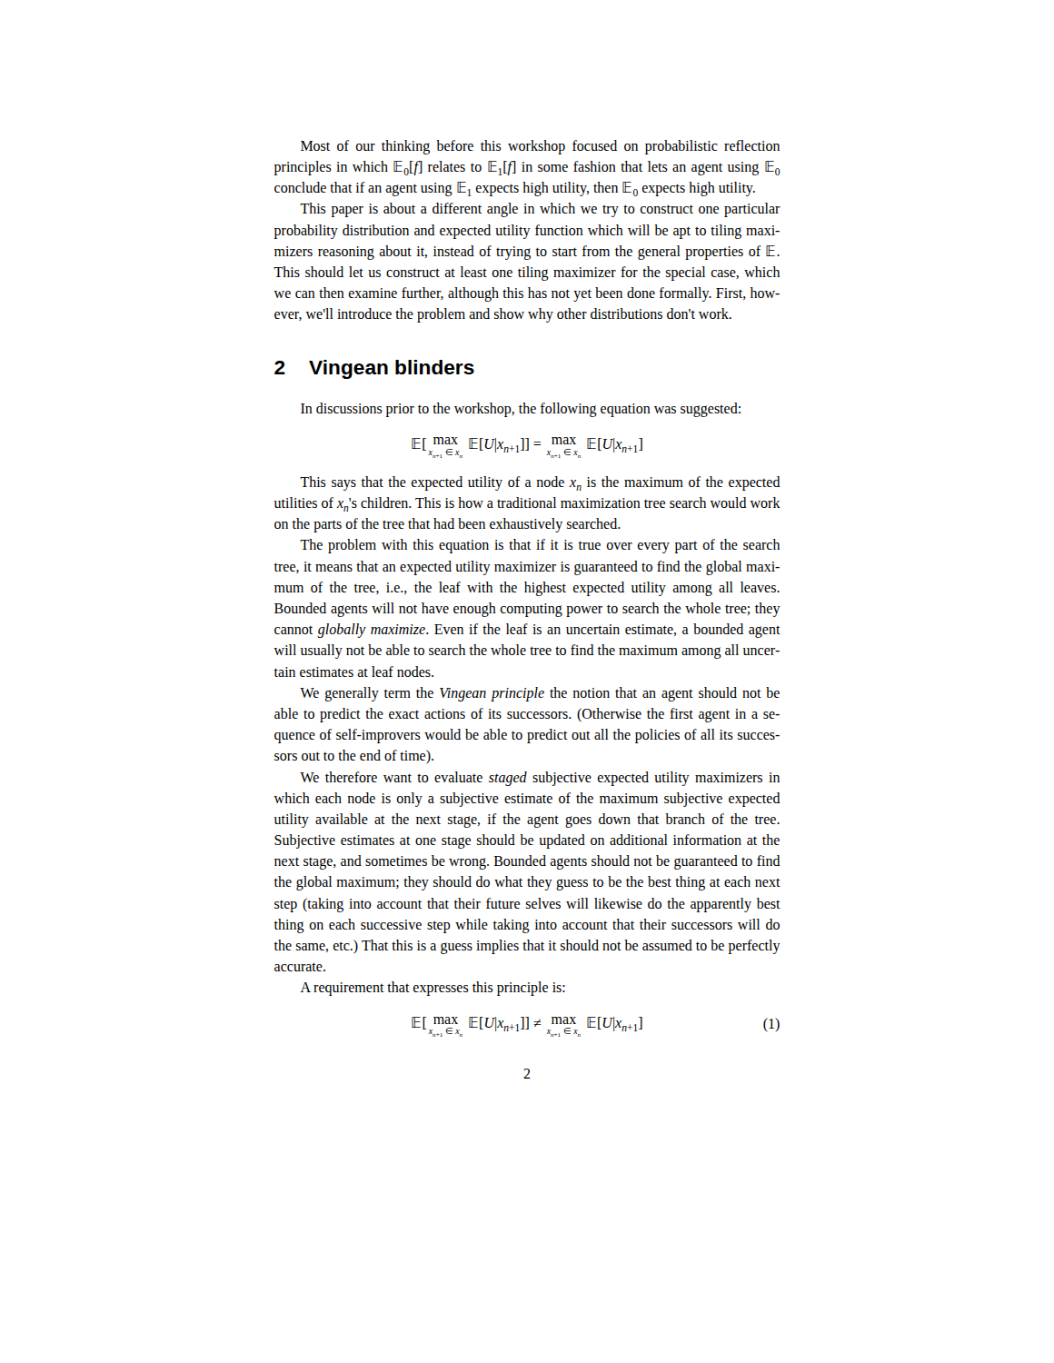Most of our thinking before this workshop focused on probabilistic reflection principles in which 𝔼0[f] relates to 𝔼1[f] in some fashion that lets an agent using 𝔼0 conclude that if an agent using 𝔼1 expects high utility, then 𝔼0 expects high utility.
This paper is about a different angle in which we try to construct one particular probability distribution and expected utility function which will be apt to tiling maximizers reasoning about it, instead of trying to start from the general properties of 𝔼. This should let us construct at least one tiling maximizer for the special case, which we can then examine further, although this has not yet been done formally. First, however, we'll introduce the problem and show why other distributions don't work.
2 Vingean blinders
In discussions prior to the workshop, the following equation was suggested:
𝔼[max xn+1 ∈ xn 𝔼[U|xn+1]] = max xn+1 ∈ xn 𝔼[U|xn+1]
This says that the expected utility of a node xn is the maximum of the expected utilities of xn's children. This is how a traditional maximization tree search would work on the parts of the tree that had been exhaustively searched.
The problem with this equation is that if it is true over every part of the search tree, it means that an expected utility maximizer is guaranteed to find the global maximum of the tree, i.e., the leaf with the highest expected utility among all leaves. Bounded agents will not have enough computing power to search the whole tree; they cannot globally maximize. Even if the leaf is an uncertain estimate, a bounded agent will usually not be able to search the whole tree to find the maximum among all uncertain estimates at leaf nodes.
We generally term the Vingean principle the notion that an agent should not be able to predict the exact actions of its successors. (Otherwise the first agent in a sequence of self-improvers would be able to predict out all the policies of all its successors out to the end of time).
We therefore want to evaluate staged subjective expected utility maximizers in which each node is only a subjective estimate of the maximum subjective expected utility available at the next stage, if the agent goes down that branch of the tree. Subjective estimates at one stage should be updated on additional information at the next stage, and sometimes be wrong. Bounded agents should not be guaranteed to find the global maximum; they should do what they guess to be the best thing at each next step (taking into account that their future selves will likewise do the apparently best thing on each successive step while taking into account that their successors will do the same, etc.) That this is a guess implies that it should not be assumed to be perfectly accurate.
A requirement that expresses this principle is:
𝔼[max xn+1 ∈ xn 𝔼[U|xn+1]] ≠ max xn+1 ∈ xn 𝔼[U|xn+1] (1)
2